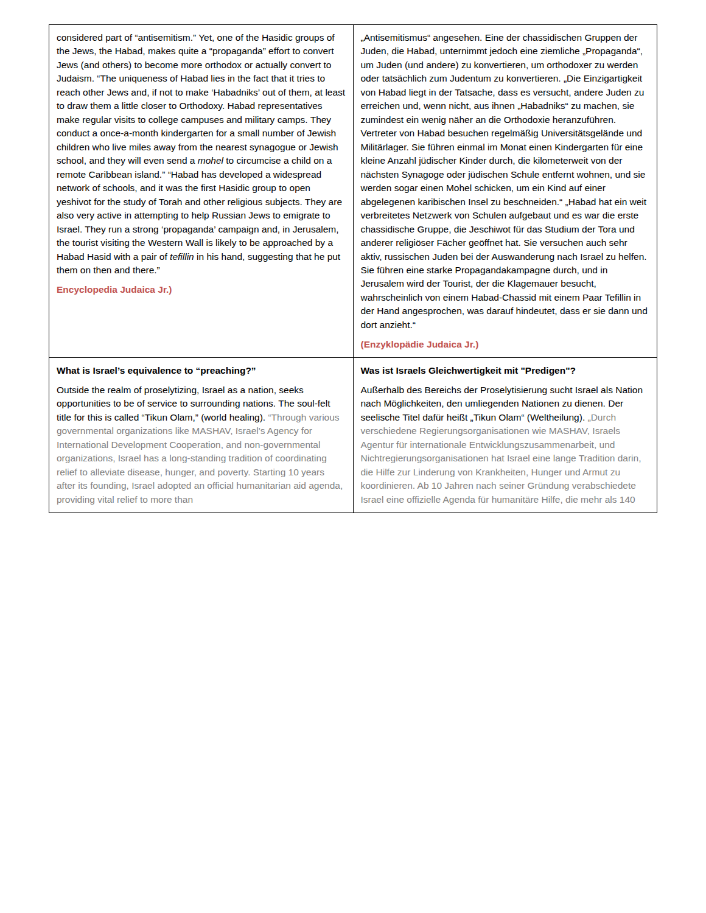| considered part of “antisemitism.” Yet, one of the Hasidic groups of the Jews, the Habad, makes quite a “propaganda” effort to convert Jews (and others) to become more orthodox or actually convert to Judaism. “The uniqueness of Habad lies in the fact that it tries to reach other Jews and, if not to make ‘Habadniks’ out of them, at least to draw them a little closer to Orthodoxy. Habad representatives make regular visits to college campuses and military camps. They conduct a once-a-month kindergarten for a small number of Jewish children who live miles away from the nearest synagogue or Jewish school, and they will even send a mohel to circumcise a child on a remote Caribbean island.” “Habad has developed a widespread network of schools, and it was the first Hasidic group to open yeshivot for the study of Torah and other religious subjects. They are also very active in attempting to help Russian Jews to emigrate to Israel. They run a strong ‘propaganda’ campaign and, in Jerusalem, the tourist visiting the Western Wall is likely to be approached by a Habad Hasid with a pair of tefillin in his hand, suggesting that he put them on then and there.” Encyclopedia Judaica Jr.) | „Antisemitismus“ angesehen. Eine der chassidischen Gruppen der Juden, die Habad, unternimmt jedoch eine ziemliche „Propaganda“, um Juden (und andere) zu konvertieren, um orthodoxer zu werden oder tatsächlich zum Judentum zu konvertieren. „Die Einzigartigkeit von Habad liegt in der Tatsache, dass es versucht, andere Juden zu erreichen und, wenn nicht, aus ihnen „Habadniks“ zu machen, sie zumindest ein wenig näher an die Orthodoxie heranzuführen. Vertreter von Habad besuchen regelmäßig Universitätsgelände und Militärlager. Sie führen einmal im Monat einen Kindergarten für eine kleine Anzahl jüdischer Kinder durch, die kilometerweit von der nächsten Synagoge oder jüdischen Schule entfernt wohnen, und sie werden sogar einen Mohel schicken, um ein Kind auf einer abgelegenen karibischen Insel zu beschneiden.“ „Habad hat ein weit verbreitetes Netzwerk von Schulen aufgebaut und es war die erste chassidische Gruppe, die Jeschiwot für das Studium der Tora und anderer religiöser Fächer geöffnet hat. Sie versuchen auch sehr aktiv, russischen Juden bei der Auswanderung nach Israel zu helfen. Sie führen eine starke Propagandakampagne durch, und in Jerusalem wird der Tourist, der die Klagemauer besucht, wahrscheinlich von einem Habad-Chassid mit einem Paar Tefillin in der Hand angesprochen, was darauf hindeutet, dass er sie dann und dort anzieht.“ (Enzyklopädie Judaica Jr.) |
| What is Israel’s equivalence to “preaching?” Outside the realm of proselytizing, Israel as a nation, seeks opportunities to be of service to surrounding nations. The soul-felt title for this is called “Tikun Olam,” (world healing). “Through various governmental organizations like MASHAV, Israel's Agency for International Development Cooperation, and non-governmental organizations, Israel has a long-standing tradition of coordinating relief to alleviate disease, hunger, and poverty. Starting 10 years after its founding, Israel adopted an official humanitarian aid agenda, providing vital relief to more than | Was ist Israels Gleichwertigkeit mit "Predigen"? Außerhalb des Bereichs der Proselytisierung sucht Israel als Nation nach Möglichkeiten, den umliegenden Nationen zu dienen. Der seelische Titel dafür heißt „Tikun Olam“ (Weltheilung). „Durch verschiedene Regierungsorganisationen wie MASHAV, Israels Agentur für internationale Entwicklungszusammenarbeit, und Nichtregierungsorganisationen hat Israel eine lange Tradition darin, die Hilfe zur Linderung von Krankheiten, Hunger und Armut zu koordinieren. Ab 10 Jahren nach seiner Gründung verabschiedete Israel eine offizielle Agenda für humanitäre Hilfe, die mehr als 140 |